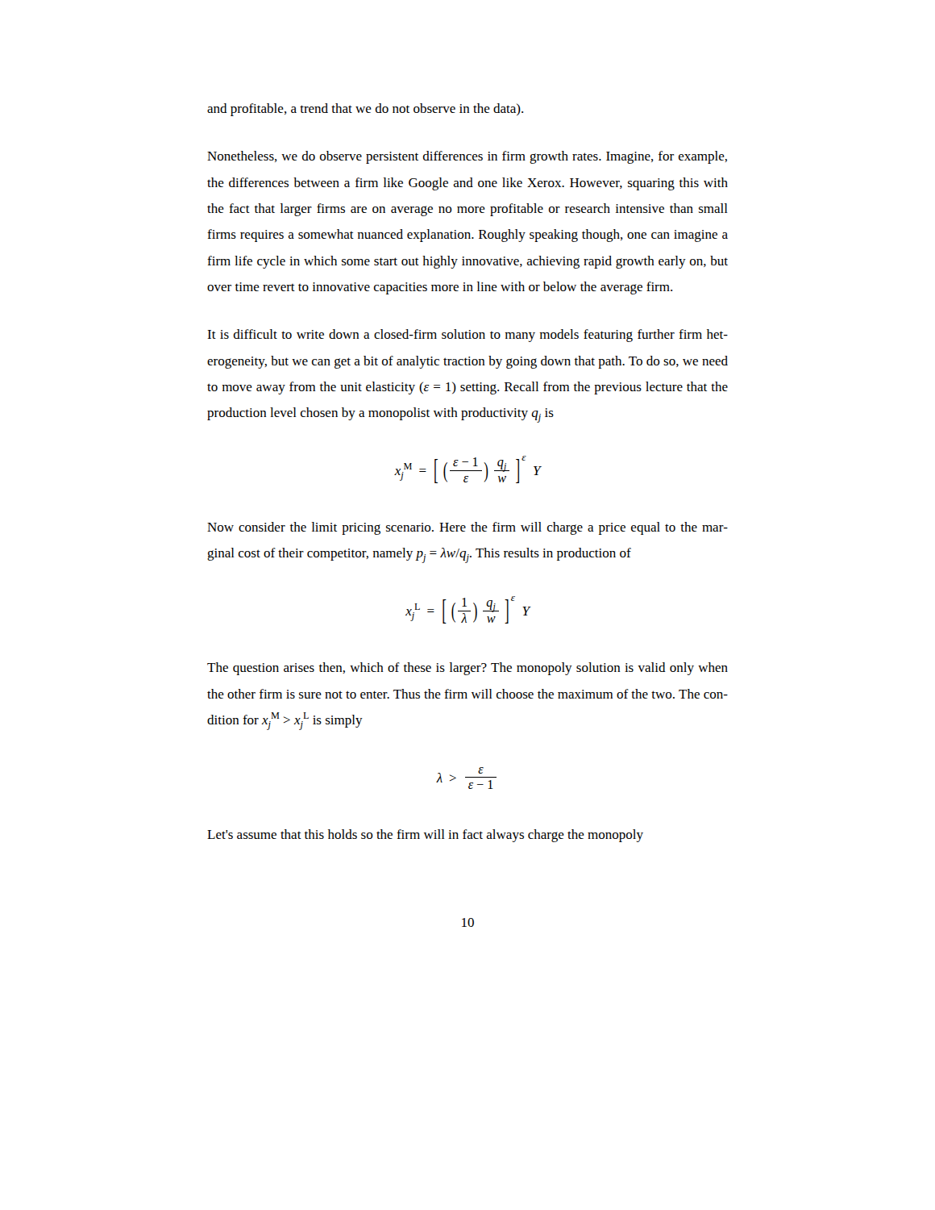and profitable, a trend that we do not observe in the data).
Nonetheless, we do observe persistent differences in firm growth rates. Imagine, for example, the differences between a firm like Google and one like Xerox. However, squaring this with the fact that larger firms are on average no more profitable or research intensive than small firms requires a somewhat nuanced explanation. Roughly speaking though, one can imagine a firm life cycle in which some start out highly innovative, achieving rapid growth early on, but over time revert to innovative capacities more in line with or below the average firm.
It is difficult to write down a closed-firm solution to many models featuring further firm heterogeneity, but we can get a bit of analytic traction by going down that path. To do so, we need to move away from the unit elasticity (ε = 1) setting. Recall from the previous lecture that the production level chosen by a monopolist with productivity qj is
xjM = [ (ε − 1 ε) qj w ] ε Y
Now consider the limit pricing scenario. Here the firm will charge a price equal to the marginal cost of their competitor, namely pj = λw/qj. This results in production of
xjL = [ (1 λ) qj w ] ε Y
The question arises then, which of these is larger? The monopoly solution is valid only when the other firm is sure not to enter. Thus the firm will choose the maximum of the two. The condition for xjM > xjL is simply
λ > εε − 1
Let's assume that this holds so the firm will in fact always charge the monopoly
10